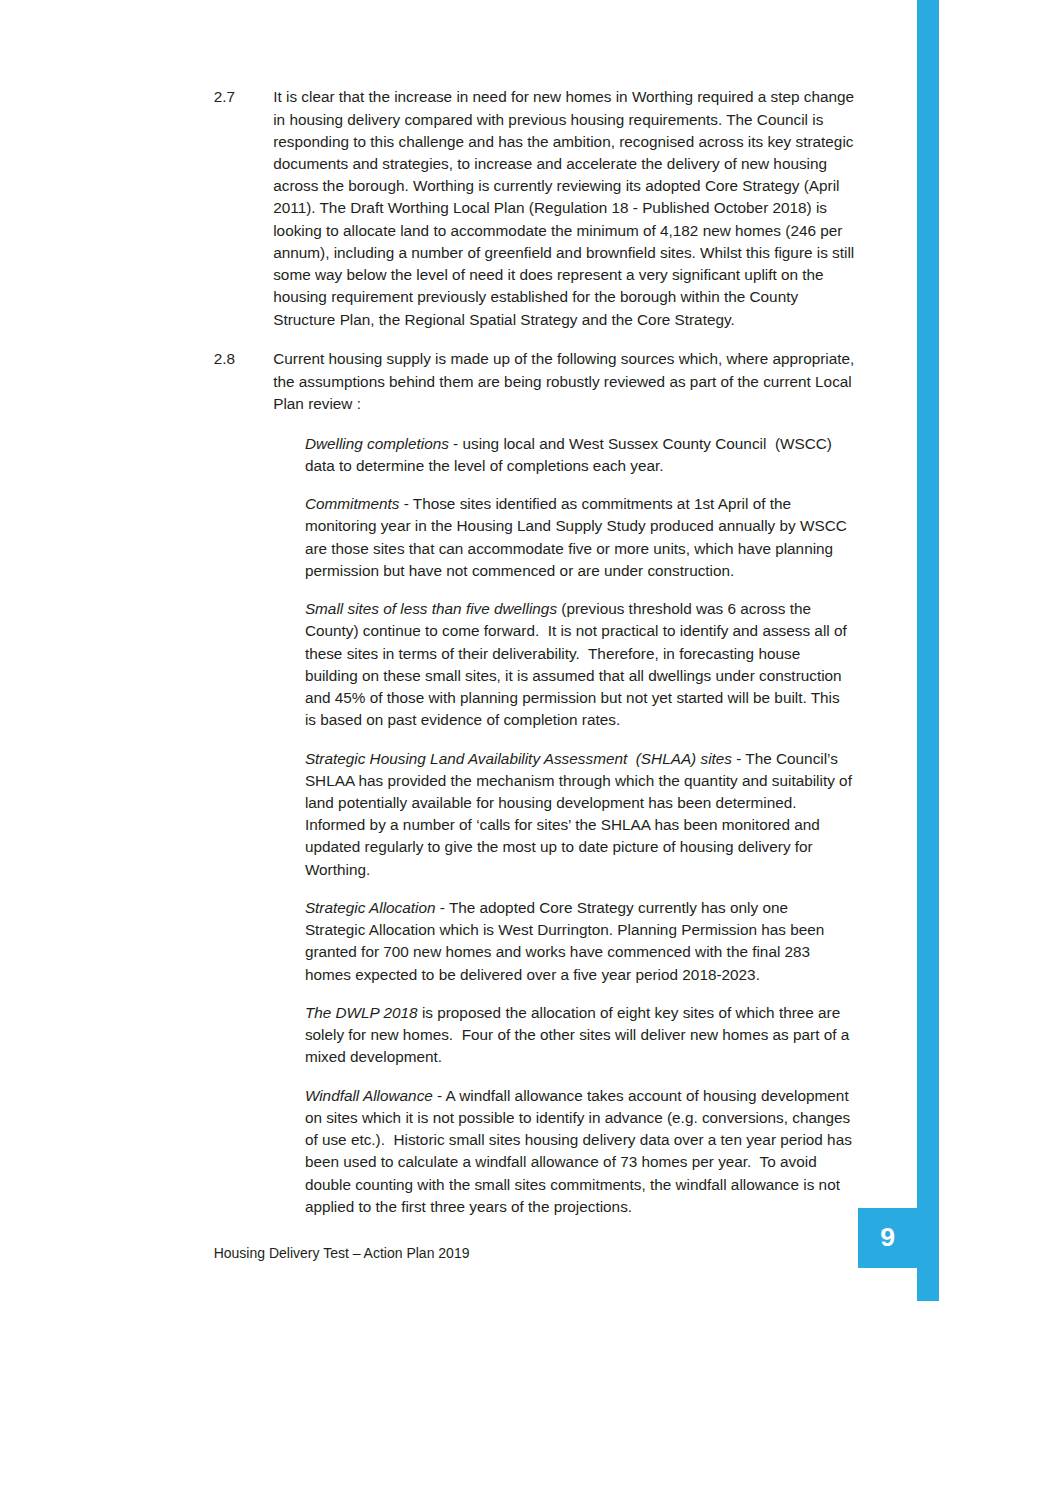2.7
It is clear that the increase in need for new homes in Worthing required a step change in housing delivery compared with previous housing requirements. The Council is responding to this challenge and has the ambition, recognised across its key strategic documents and strategies, to increase and accelerate the delivery of new housing across the borough. Worthing is currently reviewing its adopted Core Strategy (April 2011). The Draft Worthing Local Plan (Regulation 18 - Published October 2018) is looking to allocate land to accommodate the minimum of 4,182 new homes (246 per annum), including a number of greenfield and brownfield sites. Whilst this figure is still some way below the level of need it does represent a very significant uplift on the housing requirement previously established for the borough within the County Structure Plan, the Regional Spatial Strategy and the Core Strategy.
2.8
Current housing supply is made up of the following sources which, where appropriate, the assumptions behind them are being robustly reviewed as part of the current Local Plan review :
Dwelling completions - using local and West Sussex County Council (WSCC) data to determine the level of completions each year.
Commitments - Those sites identified as commitments at 1st April of the monitoring year in the Housing Land Supply Study produced annually by WSCC are those sites that can accommodate five or more units, which have planning permission but have not commenced or are under construction.
Small sites of less than five dwellings (previous threshold was 6 across the County) continue to come forward. It is not practical to identify and assess all of these sites in terms of their deliverability. Therefore, in forecasting house building on these small sites, it is assumed that all dwellings under construction and 45% of those with planning permission but not yet started will be built. This is based on past evidence of completion rates.
Strategic Housing Land Availability Assessment (SHLAA) sites - The Council’s SHLAA has provided the mechanism through which the quantity and suitability of land potentially available for housing development has been determined. Informed by a number of ‘calls for sites’ the SHLAA has been monitored and updated regularly to give the most up to date picture of housing delivery for Worthing.
Strategic Allocation - The adopted Core Strategy currently has only one Strategic Allocation which is West Durrington. Planning Permission has been granted for 700 new homes and works have commenced with the final 283 homes expected to be delivered over a five year period 2018-2023.
The DWLP 2018 is proposed the allocation of eight key sites of which three are solely for new homes. Four of the other sites will deliver new homes as part of a mixed development.
Windfall Allowance - A windfall allowance takes account of housing development on sites which it is not possible to identify in advance (e.g. conversions, changes of use etc.). Historic small sites housing delivery data over a ten year period has been used to calculate a windfall allowance of 73 homes per year. To avoid double counting with the small sites commitments, the windfall allowance is not applied to the first three years of the projections.
Housing Delivery Test – Action Plan 2019
9